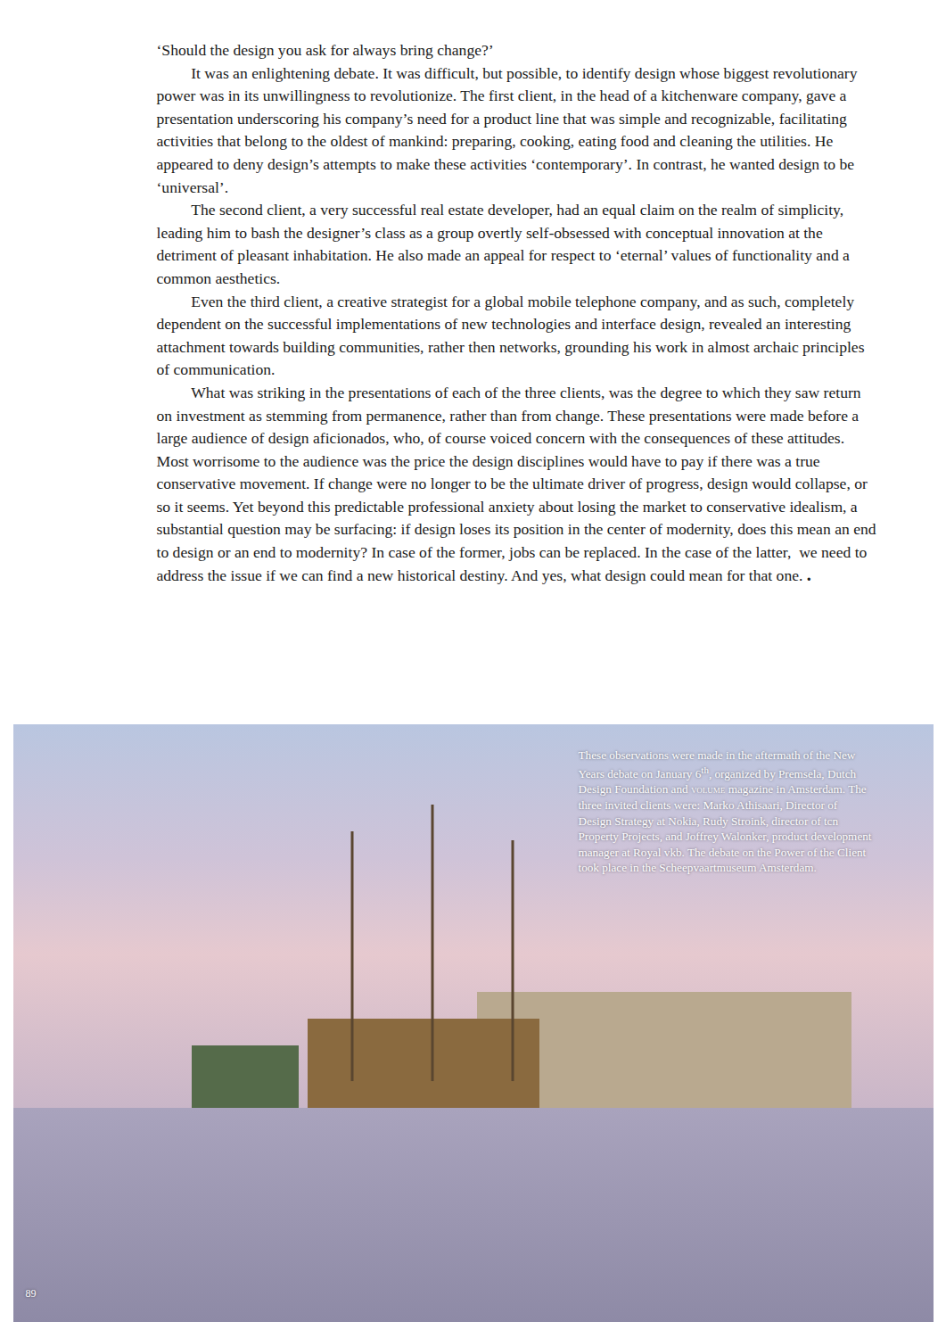‘Should the design you ask for always bring change?’
It was an enlightening debate. It was difficult, but possible, to identify design whose biggest revolutionary power was in its unwillingness to revolutionize. The first client, in the head of a kitchenware company, gave a presentation underscoring his company’s need for a product line that was simple and recognizable, facilitating activities that belong to the oldest of mankind: preparing, cooking, eating food and cleaning the utilities. He appeared to deny design’s attempts to make these activities ‘contemporary’. In contrast, he wanted design to be ‘universal’.
The second client, a very successful real estate developer, had an equal claim on the realm of simplicity, leading him to bash the designer’s class as a group overtly self-obsessed with conceptual innovation at the detriment of pleasant inhabitation. He also made an appeal for respect to ‘eternal’ values of functionality and a common aesthetics.
Even the third client, a creative strategist for a global mobile telephone company, and as such, completely dependent on the successful implementations of new technologies and interface design, revealed an interesting attachment towards building communities, rather then networks, grounding his work in almost archaic principles of communication.
What was striking in the presentations of each of the three clients, was the degree to which they saw return on investment as stemming from permanence, rather than from change. These presentations were made before a large audience of design aficionados, who, of course voiced concern with the consequences of these attitudes. Most worrisome to the audience was the price the design disciplines would have to pay if there was a true conservative movement. If change were no longer to be the ultimate driver of progress, design would collapse, or so it seems. Yet beyond this predictable professional anxiety about losing the market to conservative idealism, a substantial question may be surfacing: if design loses its position in the center of modernity, does this mean an end to design or an end to modernity? In case of the former, jobs can be replaced. In the case of the latter, we need to address the issue if we can find a new historical destiny. And yes, what design could mean for that one. .
These observations were made in the aftermath of the New Years debate on January 6th, organized by Premsela, Dutch Design Foundation and volume magazine in Amsterdam. The three invited clients were: Marko Athisaari, Director of Design Strategy at Nokia, Rudy Stroink, director of tcn Property Projects, and Joffrey Walonker, product development manager at Royal vkb. The debate on the Power of the Client took place in the Scheepvaartmuseum Amsterdam.
89